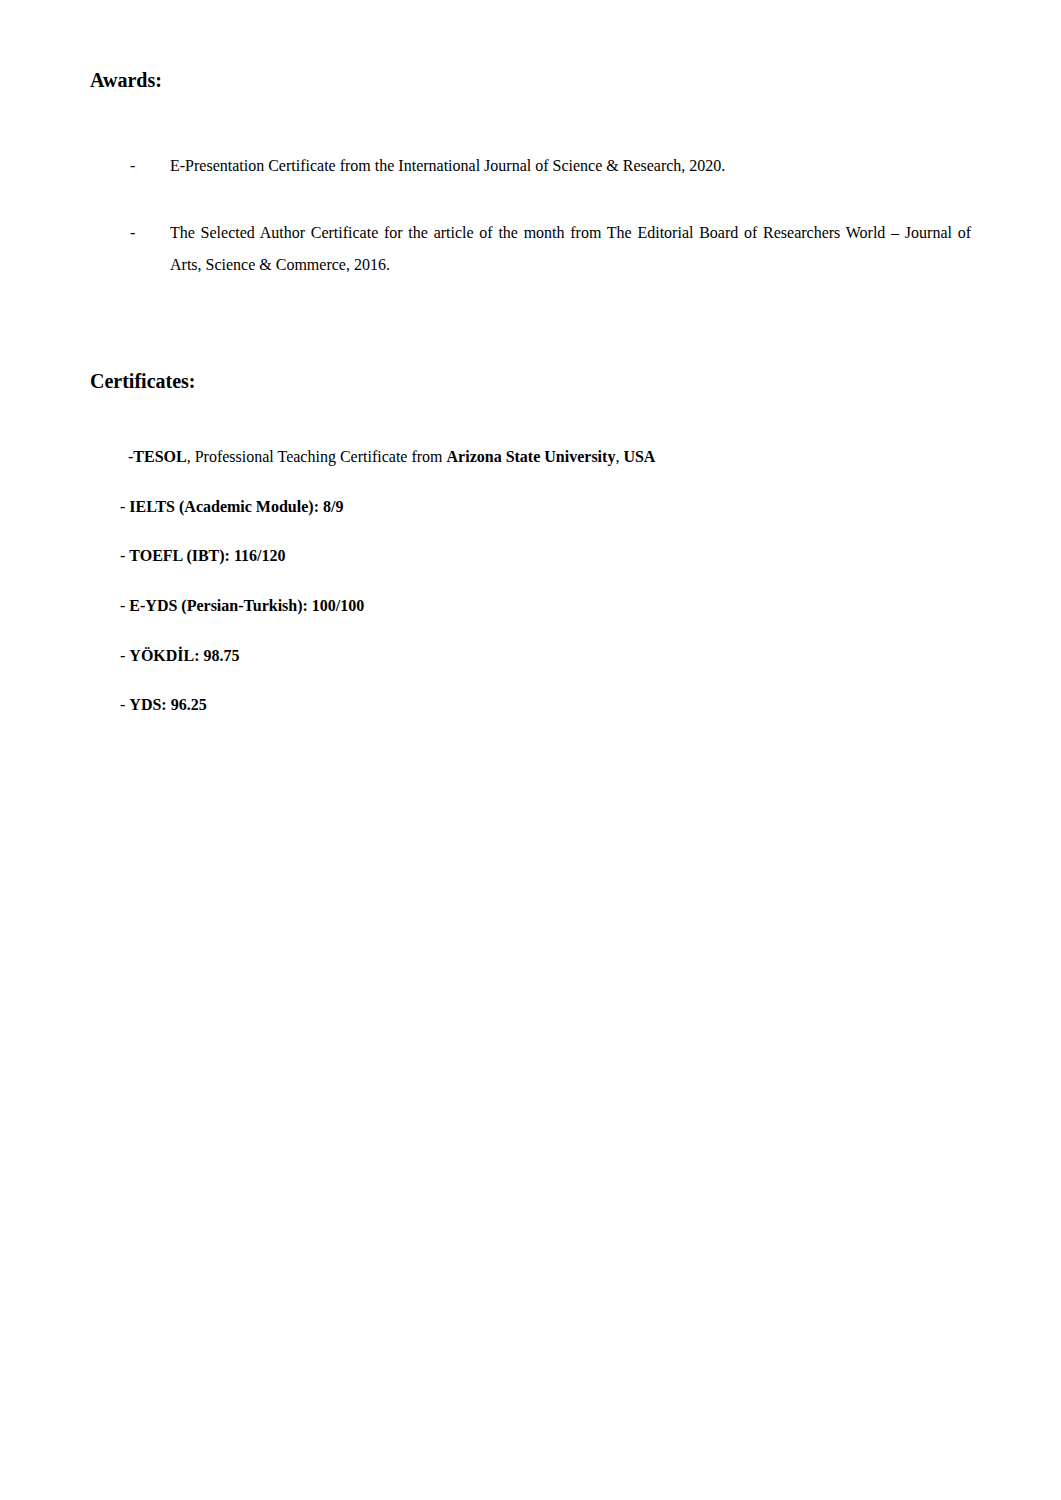Awards:
E-Presentation Certificate from the International Journal of Science & Research, 2020.
The Selected Author Certificate for the article of the month from The Editorial Board of Researchers World – Journal of Arts, Science & Commerce, 2016.
Certificates:
-TESOL, Professional Teaching Certificate from Arizona State University, USA
- IELTS (Academic Module): 8/9
- TOEFL (IBT): 116/120
- E-YDS (Persian-Turkish): 100/100
- YÖKDİL: 98.75
- YDS: 96.25